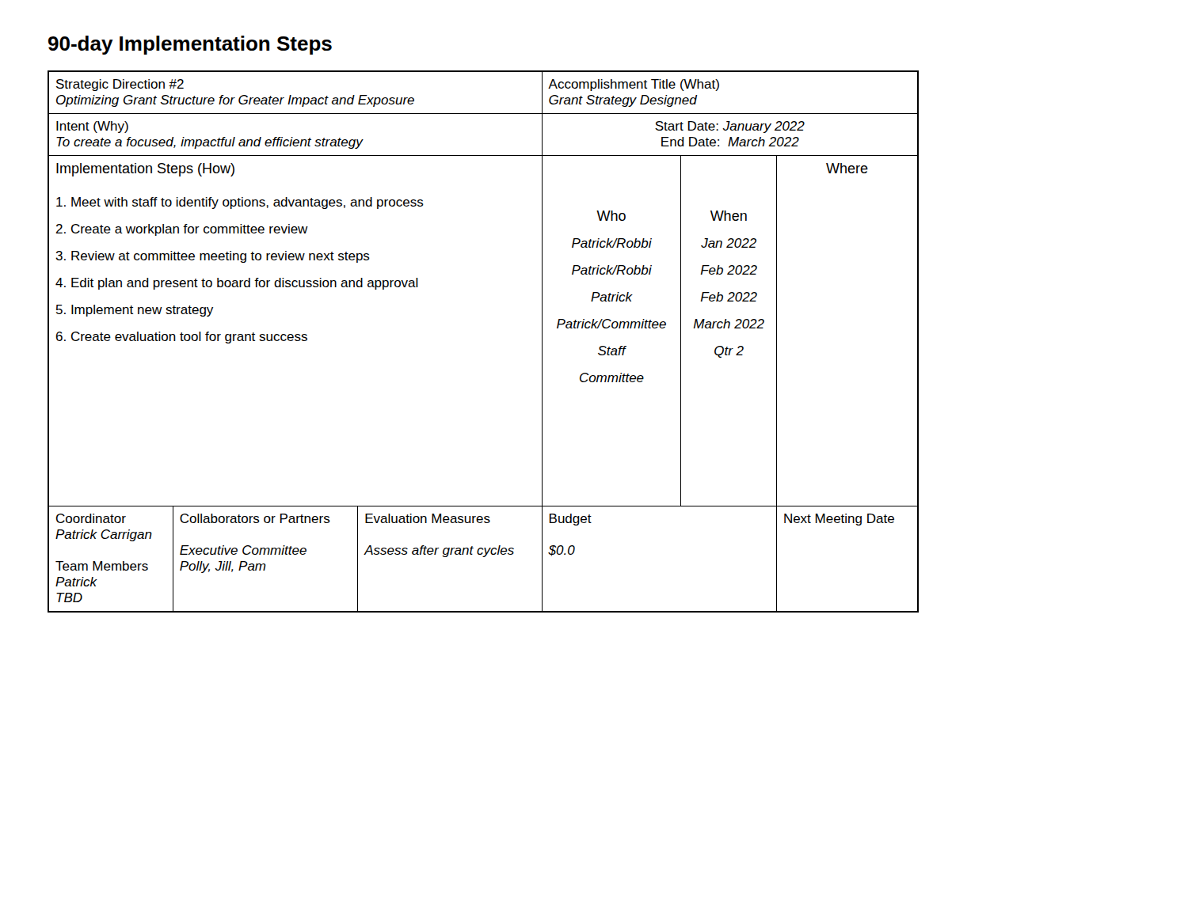90-day Implementation Steps
| Strategic Direction #2 Optimizing Grant Structure for Greater Impact and Exposure | Accomplishment Title (What) Grant Strategy Designed |
| Intent (Why) To create a focused, impactful and efficient strategy | Start Date: January 2022 End Date: March 2022 |
| Implementation Steps (How) 1. Meet with staff to identify options, advantages, and process 2. Create a workplan for committee review 3. Review at committee meeting to review next steps 4. Edit plan and present to board for discussion and approval 5. Implement new strategy 6. Create evaluation tool for grant success | Who Patrick/Robbi Patrick/Robbi Patrick Patrick/Committee Staff Committee | When Jan 2022 Feb 2022 Feb 2022 March 2022 Qtr 2 | Where |
| Coordinator Patrick Carrigan Team Members Patrick TBD | Collaborators or Partners Executive Committee Polly, Jill, Pam | Evaluation Measures Assess after grant cycles | Budget $0.0 | Next Meeting Date |